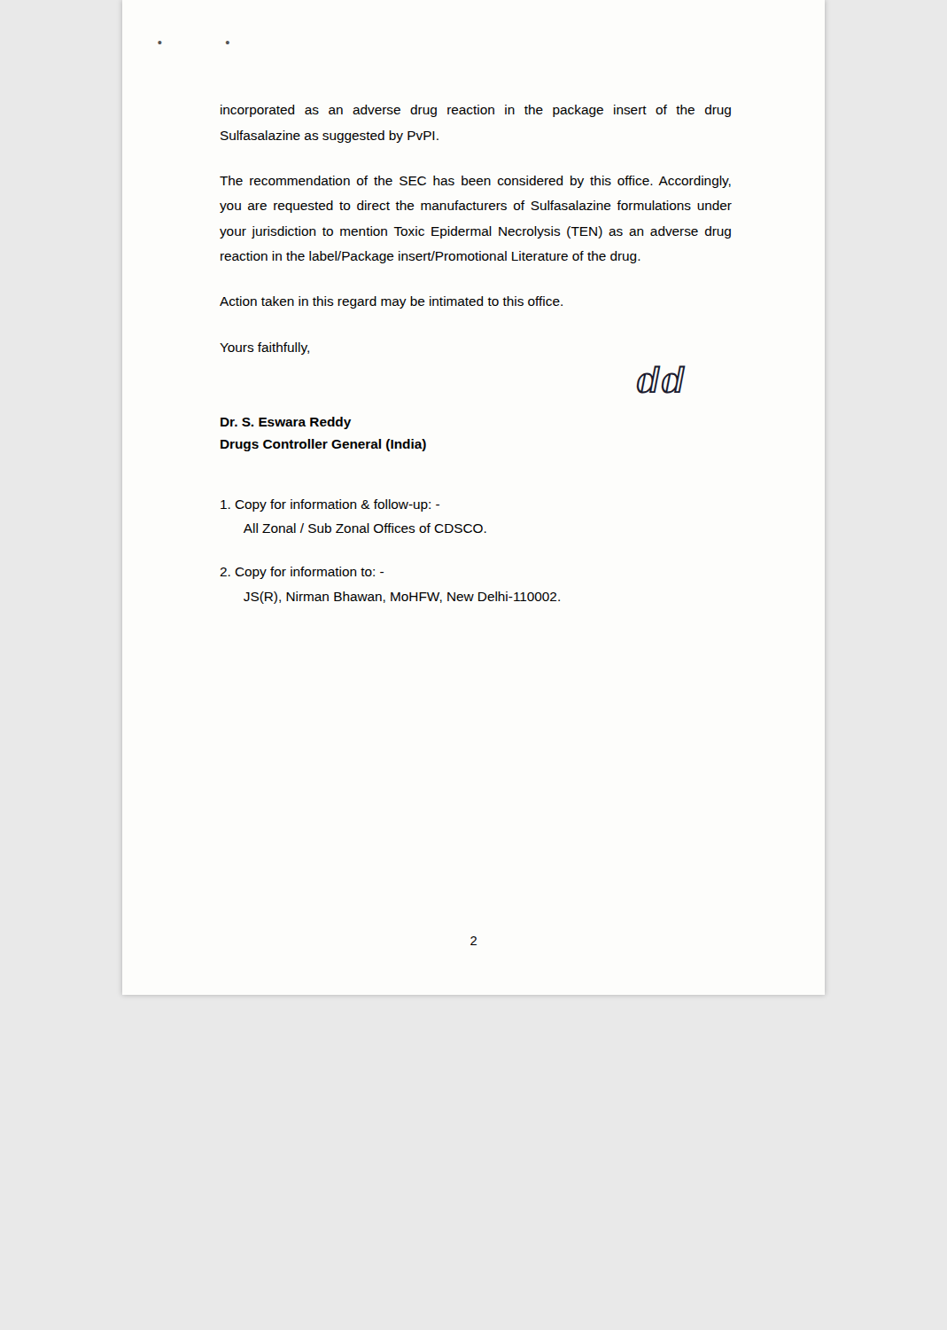• •
incorporated as an adverse drug reaction in the package insert of the drug Sulfasalazine as suggested by PvPI.
The recommendation of the SEC has been considered by this office. Accordingly, you are requested to direct the manufacturers of Sulfasalazine formulations under your jurisdiction to mention Toxic Epidermal Necrolysis (TEN) as an adverse drug reaction in the label/Package insert/Promotional Literature of the drug.
Action taken in this regard may be intimated to this office.
Yours faithfully,
ⅆⅆ
Dr. S. Eswara Reddy
Drugs Controller General (India)
1. Copy for information & follow-up: - All Zonal / Sub Zonal Offices of CDSCO.
2. Copy for information to: - JS(R), Nirman Bhawan, MoHFW, New Delhi-110002.
2